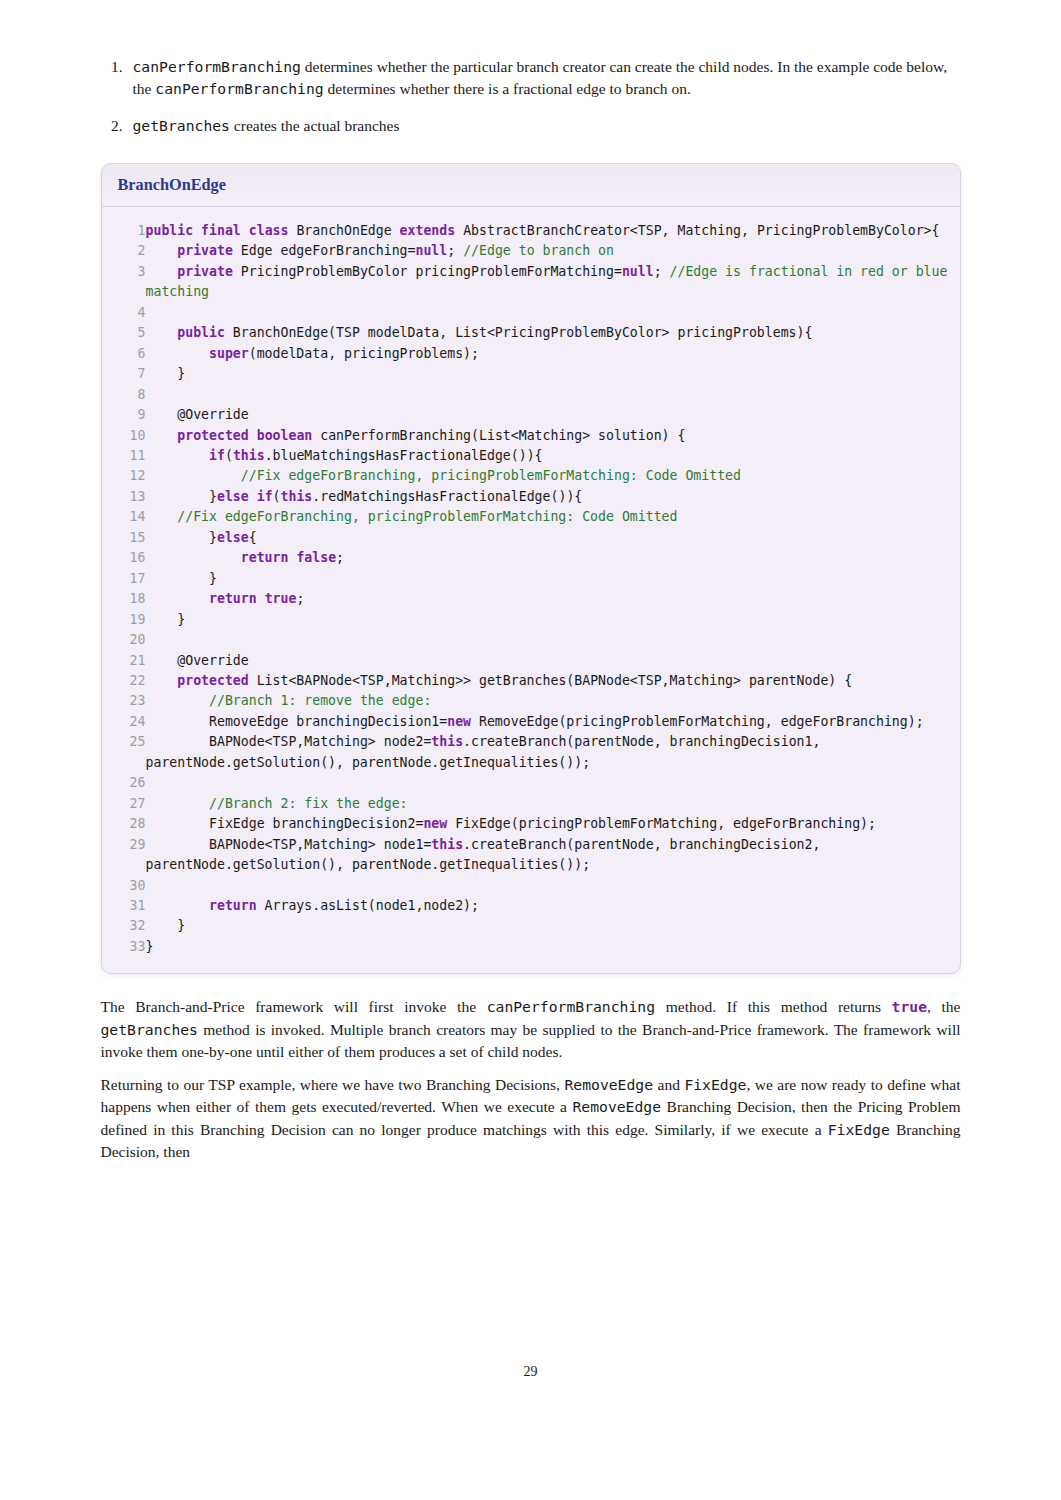canPerformBranching determines whether the particular branch creator can create the child nodes. In the example code below, the canPerformBranching determines whether there is a fractional edge to branch on.
getBranches creates the actual branches
BranchOnEdge
| 1 | public final class BranchOnEdge extends AbstractBranchCreator<TSP, Matching, PricingProblemByColor>{ |
| 2 | private Edge edgeForBranching= null ; //Edge to branch on |
| 3 | private PricingProblemByColor pricingProblemForMatching= null ; //Edge is fractional in red or blue matching |
| 4 | |
| 5 | public BranchOnEdge(TSP modelData, List<PricingProblemByColor> pricingProblems){ |
| 6 | super (modelData, pricingProblems); |
| 7 | } |
| 8 | |
| 9 | @Override |
| 10 | protected boolean canPerformBranching(List<Matching> solution) { |
| 11 | if ( this .blueMatchingsHasFractionalEdge()){ |
| 12 | //Fix edgeForBranching, pricingProblemForMatching: Code Omitted |
| 13 | } else if ( this .redMatchingsHasFractionalEdge()){ |
| 14 | //Fix edgeForBranching, pricingProblemForMatching: Code Omitted |
| 15 | } else { |
| 16 | return false ; |
| 17 | } |
| 18 | return true ; |
| 19 | } |
| 20 | |
| 21 | @Override |
| 22 | protected List<BAPNode<TSP,Matching>> getBranches(BAPNode<TSP,Matching> parentNode) { |
| 23 | //Branch 1: remove the edge: |
| 24 | RemoveEdge branchingDecision1= new RemoveEdge(pricingProblemForMatching, edgeForBranching); |
| 25 | BAPNode<TSP,Matching> node2= this .createBranch(parentNode, branchingDecision1, parentNode.getSolution(), parentNode.getInequalities()); |
| 26 | |
| 27 | //Branch 2: fix the edge: |
| 28 | FixEdge branchingDecision2= new FixEdge(pricingProblemForMatching, edgeForBranching); |
| 29 | BAPNode<TSP,Matching> node1= this .createBranch(parentNode, branchingDecision2, parentNode.getSolution(), parentNode.getInequalities()); |
| 30 | |
| 31 | return Arrays.asList(node1,node2); |
| 32 | } |
| 33 | } |
The Branch-and-Price framework will first invoke the canPerformBranching method. If this method returns true, the getBranches method is invoked. Multiple branch creators may be supplied to the Branch-and-Price framework. The framework will invoke them one-by-one until either of them produces a set of child nodes.
Returning to our TSP example, where we have two Branching Decisions, RemoveEdge and FixEdge, we are now ready to define what happens when either of them gets executed/reverted. When we execute a RemoveEdge Branching Decision, then the Pricing Problem defined in this Branching Decision can no longer produce matchings with this edge. Similarly, if we execute a FixEdge Branching Decision, then
29